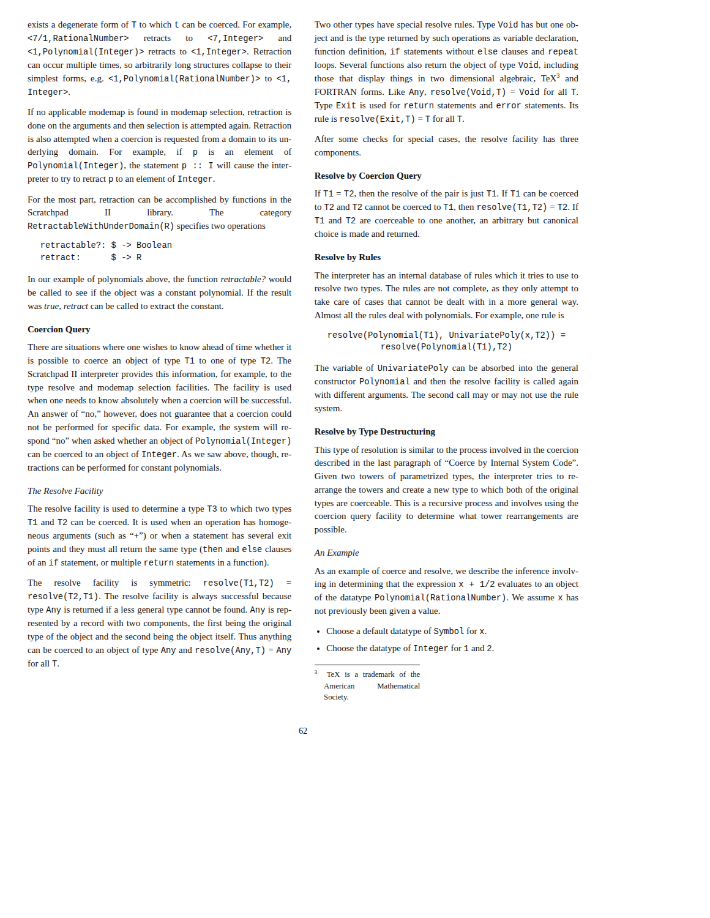exists a degenerate form of T to which t can be coerced. For example, <7/1,RationalNumber> retracts to <7,Integer> and <1,Polynomial(Integer)> retracts to <1,Integer>. Retraction can occur multiple times, so arbitrarily long structures collapse to their simplest forms, e.g. <1,Polynomial(RationalNumber)> to <1, Integer>.
If no applicable modemap is found in modemap selection, retraction is done on the arguments and then selection is attempted again. Retraction is also attempted when a coercion is requested from a domain to its underlying domain. For example, if p is an element of Polynomial(Integer), the statement p :: I will cause the interpreter to try to retract p to an element of Integer.
For the most part, retraction can be accomplished by functions in the Scratchpad II library. The category RetractableWithUnderDomain(R) specifies two operations
retractable?: $ -> Boolean
retract:      $ -> R
In our example of polynomials above, the function retractable? would be called to see if the object was a constant polynomial. If the result was true, retract can be called to extract the constant.
Coercion Query
There are situations where one wishes to know ahead of time whether it is possible to coerce an object of type T1 to one of type T2. The Scratchpad II interpreter provides this information, for example, to the type resolve and modemap selection facilities. The facility is used when one needs to know absolutely when a coercion will be successful. An answer of “no,” however, does not guarantee that a coercion could not be performed for specific data. For example, the system will respond “no” when asked whether an object of Polynomial(Integer) can be coerced to an object of Integer. As we saw above, though, retractions can be performed for constant polynomials.
The Resolve Facility
The resolve facility is used to determine a type T3 to which two types T1 and T2 can be coerced. It is used when an operation has homogeneous arguments (such as “+”) or when a statement has several exit points and they must all return the same type (then and else clauses of an if statement, or multiple return statements in a function).
The resolve facility is symmetric: resolve(T1,T2) = resolve(T2,T1). The resolve facility is always successful because type Any is returned if a less general type cannot be found. Any is represented by a record with two components, the first being the original type of the object and the second being the object itself. Thus anything can be coerced to an object of type Any and resolve(Any,T) = Any for all T.
Two other types have special resolve rules. Type Void has but one object and is the type returned by such operations as variable declaration, function definition, if statements without else clauses and repeat loops. Several functions also return the object of type Void, including those that display things in two dimensional algebraic, TeX3 and FORTRAN forms. Like Any, resolve(Void,T) = Void for all T. Type Exit is used for return statements and error statements. Its rule is resolve(Exit,T) = T for all T.
After some checks for special cases, the resolve facility has three components.
Resolve by Coercion Query
If T1 = T2, then the resolve of the pair is just T1. If T1 can be coerced to T2 and T2 cannot be coerced to T1, then resolve(T1,T2) = T2. If T1 and T2 are coerceable to one another, an arbitrary but canonical choice is made and returned.
Resolve by Rules
The interpreter has an internal database of rules which it tries to use to resolve two types. The rules are not complete, as they only attempt to take care of cases that cannot be dealt with in a more general way. Almost all the rules deal with polynomials. For example, one rule is
resolve(Polynomial(T1), UnivariatePoly(x,T2)) =
resolve(Polynomial(T1),T2)
The variable of UnivariatePoly can be absorbed into the general constructor Polynomial and then the resolve facility is called again with different arguments. The second call may or may not use the rule system.
Resolve by Type Destructuring
This type of resolution is similar to the process involved in the coercion described in the last paragraph of “Coerce by Internal System Code”. Given two towers of parametrized types, the interpreter tries to rearrange the towers and create a new type to which both of the original types are coerceable. This is a recursive process and involves using the coercion query facility to determine what tower rearrangements are possible.
An Example
As an example of coerce and resolve, we describe the inference involving in determining that the expression x + 1/2 evaluates to an object of the datatype Polynomial(RationalNumber). We assume x has not previously been given a value.
Choose a default datatype of Symbol for x.
Choose the datatype of Integer for 1 and 2.
3 TeX is a trademark of the American Mathematical Society.
62